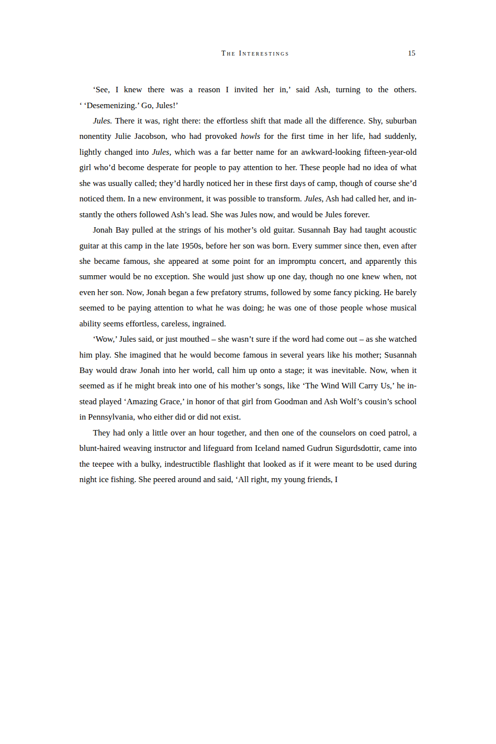The Interestings 15
‘See, I knew there was a reason I invited her in,’ said Ash, turning to the others. ‘ ‘Desemenizing.’ Go, Jules!’
Jules. There it was, right there: the effortless shift that made all the difference. Shy, suburban nonentity Julie Jacobson, who had provoked howls for the first time in her life, had suddenly, lightly changed into Jules, which was a far better name for an awkward-looking fifteen-year-old girl who’d become desperate for people to pay attention to her. These people had no idea of what she was usually called; they’d hardly noticed her in these first days of camp, though of course she’d noticed them. In a new environment, it was possible to transform. Jules, Ash had called her, and instantly the others followed Ash’s lead. She was Jules now, and would be Jules forever.
Jonah Bay pulled at the strings of his mother’s old guitar. Susannah Bay had taught acoustic guitar at this camp in the late 1950s, before her son was born. Every summer since then, even after she became famous, she appeared at some point for an impromptu concert, and apparently this summer would be no exception. She would just show up one day, though no one knew when, not even her son. Now, Jonah began a few prefatory strums, followed by some fancy picking. He barely seemed to be paying attention to what he was doing; he was one of those people whose musical ability seems effortless, careless, ingrained.
‘Wow,’ Jules said, or just mouthed – she wasn’t sure if the word had come out – as she watched him play. She imagined that he would become famous in several years like his mother; Susannah Bay would draw Jonah into her world, call him up onto a stage; it was inevitable. Now, when it seemed as if he might break into one of his mother’s songs, like ‘The Wind Will Carry Us,’ he instead played ‘Amazing Grace,’ in honor of that girl from Goodman and Ash Wolf’s cousin’s school in Pennsylvania, who either did or did not exist.
They had only a little over an hour together, and then one of the counselors on coed patrol, a blunt-haired weaving instructor and lifeguard from Iceland named Gudrun Sigurdsdottir, came into the teepee with a bulky, indestructible flashlight that looked as if it were meant to be used during night ice fishing. She peered around and said, ‘All right, my young friends, I